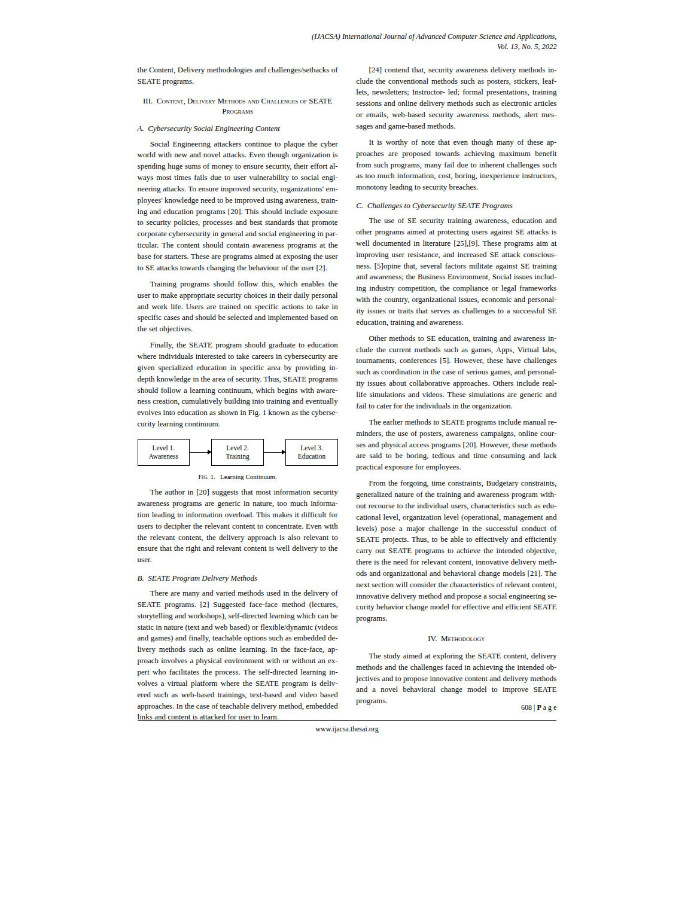(IJACSA) International Journal of Advanced Computer Science and Applications,
Vol. 13, No. 5, 2022
the Content, Delivery methodologies and challenges/setbacks of SEATE programs.
III. Content, Delivery Methods and Challenges of SEATE Programs
A. Cybersecurity Social Engineering Content
Social Engineering attackers continue to plaque the cyber world with new and novel attacks. Even though organization is spending huge sums of money to ensure security, their effort always most times fails due to user vulnerability to social engineering attacks. To ensure improved security, organizations' employees' knowledge need to be improved using awareness, training and education programs [20]. This should include exposure to security policies, processes and best standards that promote corporate cybersecurity in general and social engineering in particular. The content should contain awareness programs at the base for starters. These are programs aimed at exposing the user to SE attacks towards changing the behaviour of the user [2].
Training programs should follow this, which enables the user to make appropriate security choices in their daily personal and work life. Users are trained on specific actions to take in specific cases and should be selected and implemented based on the set objectives.
Finally, the SEATE program should graduate to education where individuals interested to take careers in cybersecurity are given specialized education in specific area by providing in-depth knowledge in the area of security. Thus, SEATE programs should follow a learning continuum, which begins with awareness creation, cumulatively building into training and eventually evolves into education as shown in Fig. 1 known as the cybersecurity learning continuum.
Level 1.
Awareness
Level 2.
Training
Level 3.
Education
Fig. 1. Learning Continuum.
The author in [20] suggests that most information security awareness programs are generic in nature, too much information leading to information overload. This makes it difficult for users to decipher the relevant content to concentrate. Even with the relevant content, the delivery approach is also relevant to ensure that the right and relevant content is well delivery to the user.
B. SEATE Program Delivery Methods
There are many and varied methods used in the delivery of SEATE programs. [2] Suggested face-face method (lectures, storytelling and workshops), self-directed learning which can be static in nature (text and web based) or flexible/dynamic (videos and games) and finally, teachable options such as embedded delivery methods such as online learning. In the face-face, approach involves a physical environment with or without an expert who facilitates the process. The self-directed learning involves a virtual platform where the SEATE program is delivered such as web-based trainings, text-based and video based approaches. In the case of teachable delivery method, embedded links and content is attacked for user to learn.
[24] contend that, security awareness delivery methods include the conventional methods such as posters, stickers, leaflets, newsletters; Instructor- led; formal presentations, training sessions and online delivery methods such as electronic articles or emails, web-based security awareness methods, alert messages and game-based methods.
It is worthy of note that even though many of these approaches are proposed towards achieving maximum benefit from such programs, many fail due to inherent challenges such as too much information, cost, boring, inexperience instructors, monotony leading to security breaches.
C. Challenges to Cybersecurity SEATE Programs
The use of SE security training awareness, education and other programs aimed at protecting users against SE attacks is well documented in literature [25],[9]. These programs aim at improving user resistance, and increased SE attack consciousness. [5]opine that, several factors militate against SE training and awareness; the Business Environment, Social issues including industry competition, the compliance or legal frameworks with the country, organizational issues, economic and personality issues or traits that serves as challenges to a successful SE education, training and awareness.
Other methods to SE education, training and awareness include the current methods such as games, Apps, Virtual labs, tournaments, conferences [5]. However, these have challenges such as coordination in the case of serious games, and personality issues about collaborative approaches. Others include real-life simulations and videos. These simulations are generic and fail to cater for the individuals in the organization.
The earlier methods to SEATE programs include manual reminders, the use of posters, awareness campaigns, online courses and physical access programs [20]. However, these methods are said to be boring, tedious and time consuming and lack practical exposure for employees.
From the forgoing, time constraints, Budgetary constraints, generalized nature of the training and awareness program without recourse to the individual users, characteristics such as educational level, organization level (operational, management and levels) pose a major challenge in the successful conduct of SEATE projects. Thus, to be able to effectively and efficiently carry out SEATE programs to achieve the intended objective, there is the need for relevant content, innovative delivery methods and organizational and behavioral change models [21]. The next section will consider the characteristics of relevant content, innovative delivery method and propose a social engineering security behavior change model for effective and efficient SEATE programs.
IV. Methodology
The study aimed at exploring the SEATE content, delivery methods and the challenges faced in achieving the intended objectives and to propose innovative content and delivery methods and a novel behavioral change model to improve SEATE programs.
608 | P a g e
www.ijacsa.thesai.org